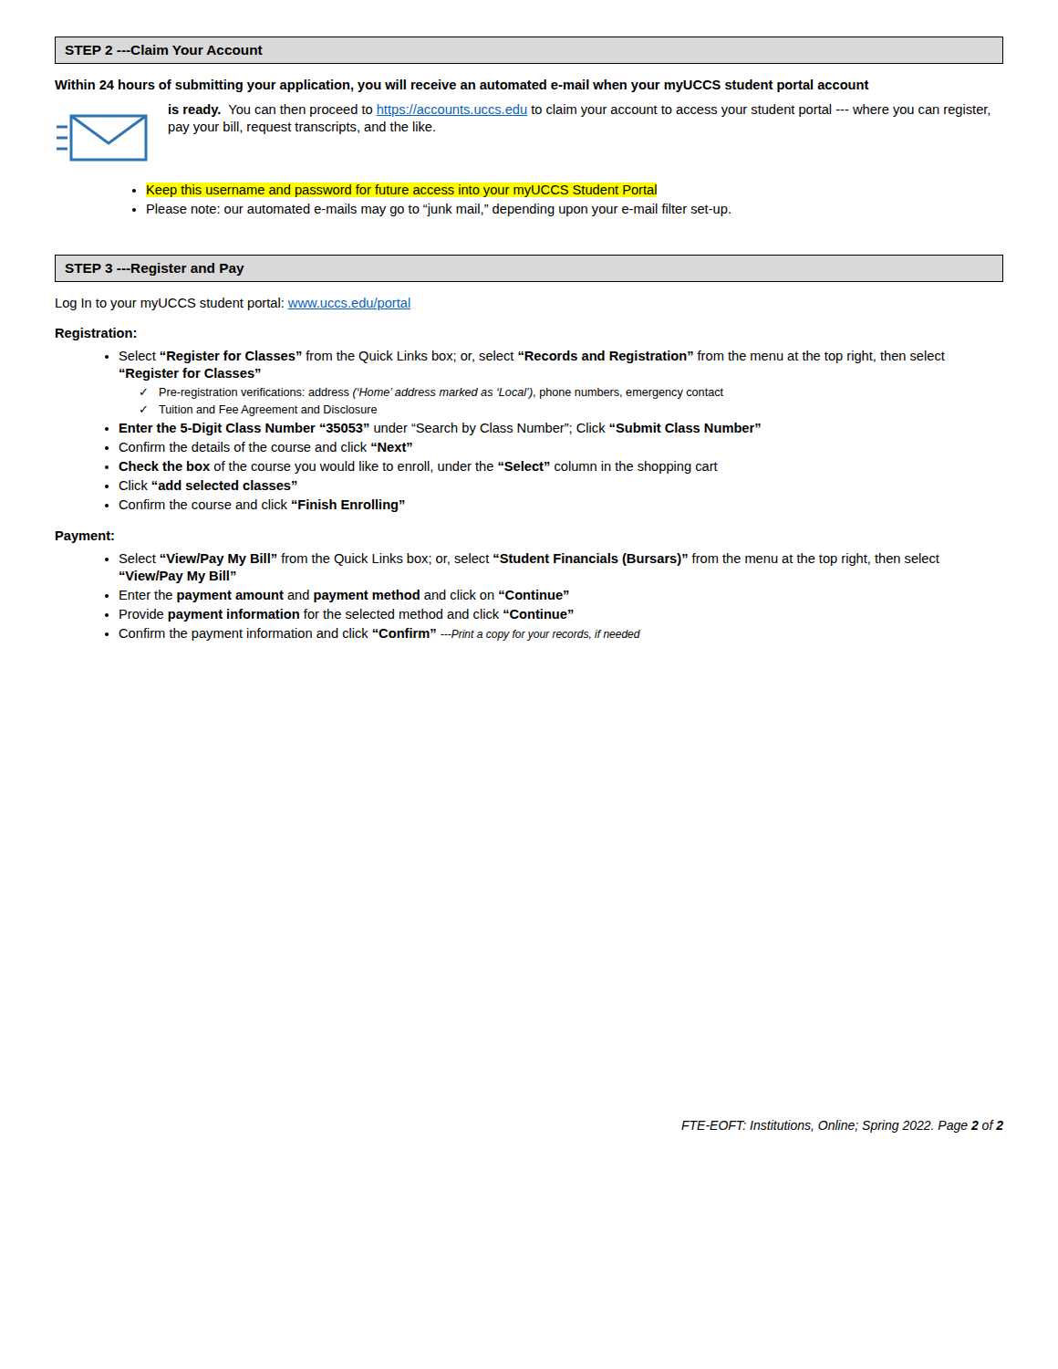STEP 2 ---Claim Your Account
Within 24 hours of submitting your application, you will receive an automated e-mail when your myUCCS student portal account
is ready. You can then proceed to https://accounts.uccs.edu to claim your account to access your student portal --- where you can register, pay your bill, request transcripts, and the like.
Keep this username and password for future access into your myUCCS Student Portal
Please note: our automated e-mails may go to “junk mail,” depending upon your e-mail filter set-up.
STEP 3 ---Register and Pay
Log In to your myUCCS student portal: www.uccs.edu/portal
Registration:
Select “Register for Classes” from the Quick Links box; or, select “Records and Registration” from the menu at the top right, then select “Register for Classes”
Pre-registration verifications: address (‘Home’ address marked as ‘Local’), phone numbers, emergency contact
Tuition and Fee Agreement and Disclosure
Enter the 5-Digit Class Number “35053” under “Search by Class Number”; Click “Submit Class Number”
Confirm the details of the course and click “Next”
Check the box of the course you would like to enroll, under the “Select” column in the shopping cart
Click “add selected classes”
Confirm the course and click “Finish Enrolling”
Payment:
Select “View/Pay My Bill” from the Quick Links box; or, select “Student Financials (Bursars)” from the menu at the top right, then select “View/Pay My Bill”
Enter the payment amount and payment method and click on “Continue”
Provide payment information for the selected method and click “Continue”
Confirm the payment information and click “Confirm” ---Print a copy for your records, if needed
FTE-EOFT: Institutions, Online; Spring 2022. Page 2 of 2